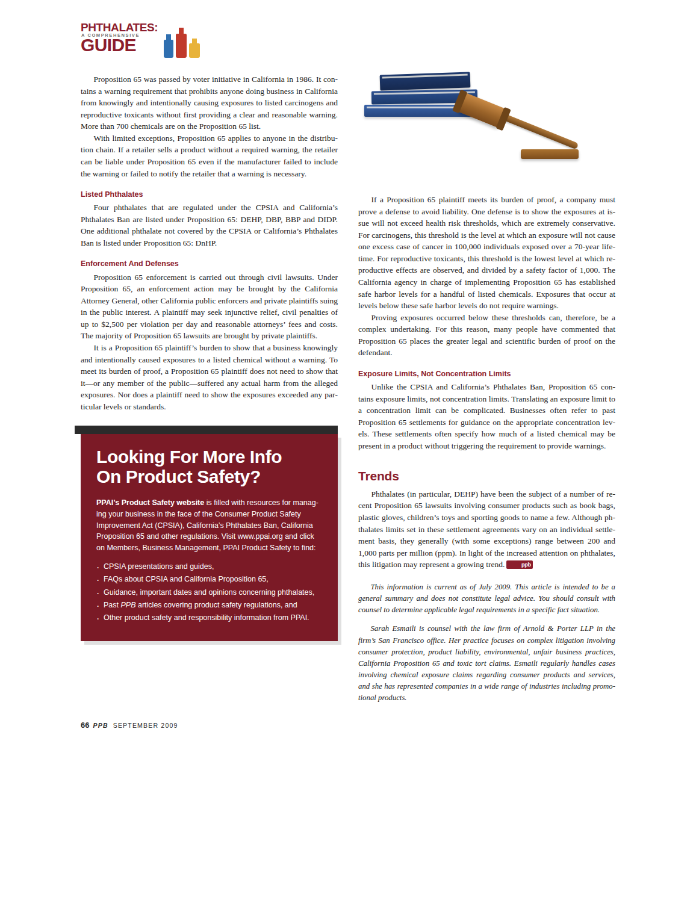PHTHALATES: A COMPREHENSIVE GUIDE
Proposition 65 was passed by voter initiative in California in 1986. It contains a warning requirement that prohibits anyone doing business in California from knowingly and intentionally causing exposures to listed carcinogens and reproductive toxicants without first providing a clear and reasonable warning. More than 700 chemicals are on the Proposition 65 list.
With limited exceptions, Proposition 65 applies to anyone in the distribution chain. If a retailer sells a product without a required warning, the retailer can be liable under Proposition 65 even if the manufacturer failed to include the warning or failed to notify the retailer that a warning is necessary.
Listed Phthalates
Four phthalates that are regulated under the CPSIA and California’s Phthalates Ban are listed under Proposition 65: DEHP, DBP, BBP and DIDP. One additional phthalate not covered by the CPSIA or California’s Phthalates Ban is listed under Proposition 65: DnHP.
Enforcement And Defenses
Proposition 65 enforcement is carried out through civil lawsuits. Under Proposition 65, an enforcement action may be brought by the California Attorney General, other California public enforcers and private plaintiffs suing in the public interest. A plaintiff may seek injunctive relief, civil penalties of up to $2,500 per violation per day and reasonable attorneys’ fees and costs. The majority of Proposition 65 lawsuits are brought by private plaintiffs.
It is a Proposition 65 plaintiff’s burden to show that a business knowingly and intentionally caused exposures to a listed chemical without a warning. To meet its burden of proof, a Proposition 65 plaintiff does not need to show that it—or any member of the public—suffered any actual harm from the alleged exposures. Nor does a plaintiff need to show the exposures exceeded any particular levels or standards.
Looking For More Info
On Product Safety?
PPAI’s Product Safety website is filled with resources for managing your business in the face of the Consumer Product Safety Improvement Act (CPSIA), California’s Phthalates Ban, California Proposition 65 and other regulations. Visit www.ppai.org and click on Members, Business Management, PPAI Product Safety to find:
CPSIA presentations and guides,
FAQs about CPSIA and California Proposition 65,
Guidance, important dates and opinions concerning phthalates,
Past PPB articles covering product safety regulations, and
Other product safety and responsibility information from PPAI.
If a Proposition 65 plaintiff meets its burden of proof, a company must prove a defense to avoid liability. One defense is to show the exposures at issue will not exceed health risk thresholds, which are extremely conservative. For carcinogens, this threshold is the level at which an exposure will not cause one excess case of cancer in 100,000 individuals exposed over a 70-year lifetime. For reproductive toxicants, this threshold is the lowest level at which reproductive effects are observed, and divided by a safety factor of 1,000. The California agency in charge of implementing Proposition 65 has established safe harbor levels for a handful of listed chemicals. Exposures that occur at levels below these safe harbor levels do not require warnings.
Proving exposures occurred below these thresholds can, therefore, be a complex undertaking. For this reason, many people have commented that Proposition 65 places the greater legal and scientific burden of proof on the defendant.
Exposure Limits, Not Concentration Limits
Unlike the CPSIA and California’s Phthalates Ban, Proposition 65 contains exposure limits, not concentration limits. Translating an exposure limit to a concentration limit can be complicated. Businesses often refer to past Proposition 65 settlements for guidance on the appropriate concentration levels. These settlements often specify how much of a listed chemical may be present in a product without triggering the requirement to provide warnings.
Trends
Phthalates (in particular, DEHP) have been the subject of a number of recent Proposition 65 lawsuits involving consumer products such as book bags, plastic gloves, children’s toys and sporting goods to name a few. Although phthalates limits set in these settlement agreements vary on an individual settlement basis, they generally (with some exceptions) range between 200 and 1,000 parts per million (ppm). In light of the increased attention on phthalates, this litigation may represent a growing trend.ppb
This information is current as of July 2009. This article is intended to be a general summary and does not constitute legal advice. You should consult with counsel to determine applicable legal requirements in a specific fact situation.
Sarah Esmaili is counsel with the law firm of Arnold & Porter LLP in the firm’s San Francisco office. Her practice focuses on complex litigation involving consumer protection, product liability, environmental, unfair business practices, California Proposition 65 and toxic tort claims. Esmaili regularly handles cases involving chemical exposure claims regarding consumer products and services, and she has represented companies in a wide range of industries including promotional products.
66 PPBSEPTEMBER 2009